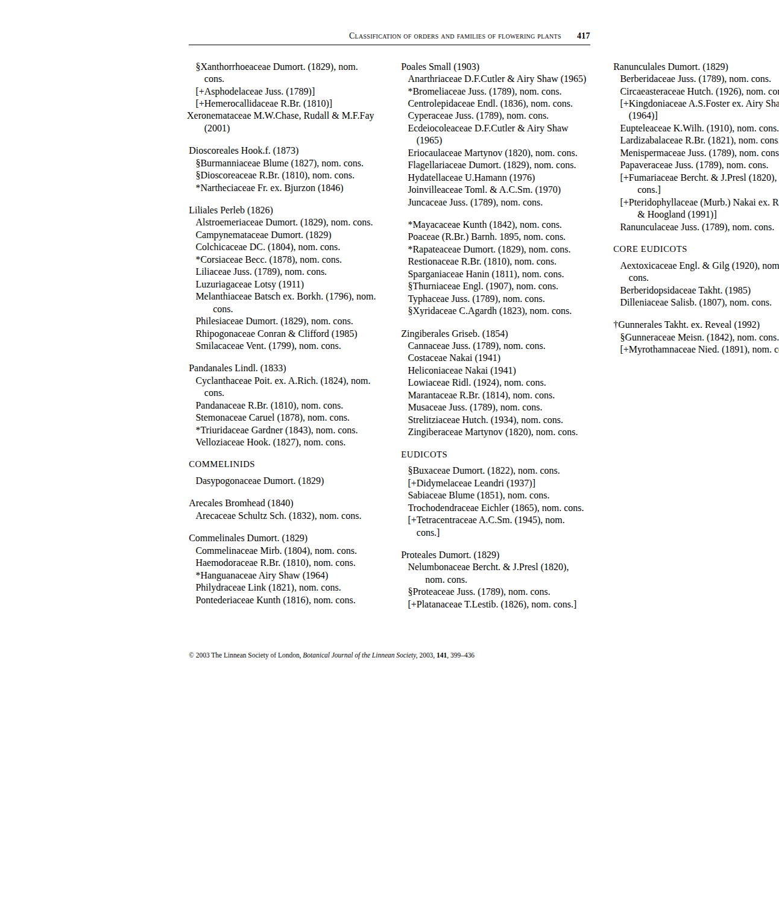Classification of orders and families of flowering plants 417
§Xanthorrhoeaceae Dumort. (1829), nom. cons.
[+Asphodelaceae Juss. (1789)]
[+Hemerocallidaceae R.Br. (1810)]
Xeronemataceae M.W.Chase, Rudall & M.F.Fay (2001)
Dioscoreales Hook.f. (1873)
§Burmanniaceae Blume (1827), nom. cons.
§Dioscoreaceae R.Br. (1810), nom. cons.
*Nartheciaceae Fr. ex. Bjurzon (1846)
Liliales Perleb (1826)
Alstroemeriaceae Dumort. (1829), nom. cons.
Campynemataceae Dumort. (1829)
Colchicaceae DC. (1804), nom. cons.
*Corsiaceae Becc. (1878), nom. cons.
Liliaceae Juss. (1789), nom. cons.
Luzuriagaceae Lotsy (1911)
Melanthiaceae Batsch ex. Borkh. (1796), nom. cons.
Philesiaceae Dumort. (1829), nom. cons.
Rhipogonaceae Conran & Clifford (1985)
Smilacaceae Vent. (1799), nom. cons.
Pandanales Lindl. (1833)
Cyclanthaceae Poit. ex. A.Rich. (1824), nom. cons.
Pandanaceae R.Br. (1810), nom. cons.
Stemonaceae Caruel (1878), nom. cons.
*Triuridaceae Gardner (1843), nom. cons.
Velloziaceae Hook. (1827), nom. cons.
Commelinids
Dasypogonaceae Dumort. (1829)
Arecales Bromhead (1840)
Arecaceae Schultz Sch. (1832), nom. cons.
Commelinales Dumort. (1829)
Commelinaceae Mirb. (1804), nom. cons.
Haemodoraceae R.Br. (1810), nom. cons.
*Hanguanaceae Airy Shaw (1964)
Philydraceae Link (1821), nom. cons.
Pontederiaceae Kunth (1816), nom. cons.
Poales Small (1903)
Anarthriaceae D.F.Cutler & Airy Shaw (1965)
*Bromeliaceae Juss. (1789), nom. cons.
Centrolepidaceae Endl. (1836), nom. cons.
Cyperaceae Juss. (1789), nom. cons.
Ecdeiocoleaceae D.F.Cutler & Airy Shaw (1965)
Eriocaulaceae Martynov (1820), nom. cons.
Flagellariaceae Dumort. (1829), nom. cons.
Hydatellaceae U.Hamann (1976)
Joinvilleaceae Toml. & A.C.Sm. (1970)
Juncaceae Juss. (1789), nom. cons.
*Mayacaceae Kunth (1842), nom. cons.
Poaceae (R.Br.) Barnh. 1895, nom. cons.
*Rapateaceae Dumort. (1829), nom. cons.
Restionaceae R.Br. (1810), nom. cons.
Sparganiaceae Hanin (1811), nom. cons.
§Thurniaceae Engl. (1907), nom. cons.
Typhaceae Juss. (1789), nom. cons.
§Xyridaceae C.Agardh (1823), nom. cons.
Zingiberales Griseb. (1854)
Cannaceae Juss. (1789), nom. cons.
Costaceae Nakai (1941)
Heliconiaceae Nakai (1941)
Lowiaceae Ridl. (1924), nom. cons.
Marantaceae R.Br. (1814), nom. cons.
Musaceae Juss. (1789), nom. cons.
Strelitziaceae Hutch. (1934), nom. cons.
Zingiberaceae Martynov (1820), nom. cons.
Eudicots
§Buxaceae Dumort. (1822), nom. cons.
[+Didymelaceae Leandri (1937)]
Sabiaceae Blume (1851), nom. cons.
Trochodendraceae Eichler (1865), nom. cons.
[+Tetracentraceae A.C.Sm. (1945), nom. cons.]
Proteales Dumort. (1829)
Nelumbonaceae Bercht. & J.Presl (1820), nom. cons.
§Proteaceae Juss. (1789), nom. cons.
[+Platanaceae T.Lestib. (1826), nom. cons.]
Ranunculales Dumort. (1829)
Berberidaceae Juss. (1789), nom. cons.
Circaeasteraceae Hutch. (1926), nom. cons.
[+Kingdoniaceae A.S.Foster ex. Airy Shaw (1964)]
Eupteleaceae K.Wilh. (1910), nom. cons.
Lardizabalaceae R.Br. (1821), nom. cons.
Menispermaceae Juss. (1789), nom. cons.
Papaveraceae Juss. (1789), nom. cons.
[+Fumariaceae Bercht. & J.Presl (1820), nom. cons.]
[+Pteridophyllaceae (Murb.) Nakai ex. Reveal & Hoogland (1991)]
Ranunculaceae Juss. (1789), nom. cons.
Core Eudicots
Aextoxicaceae Engl. & Gilg (1920), nom. cons.
Berberidopsidaceae Takht. (1985)
Dilleniaceae Salisb. (1807), nom. cons.
†Gunnerales Takht. ex. Reveal (1992)
§Gunneraceae Meisn. (1842), nom. cons.
[+Myrothamnaceae Nied. (1891), nom. cons.]
© 2003 The Linnean Society of London, Botanical Journal of the Linnean Society, 2003, 141, 399–436